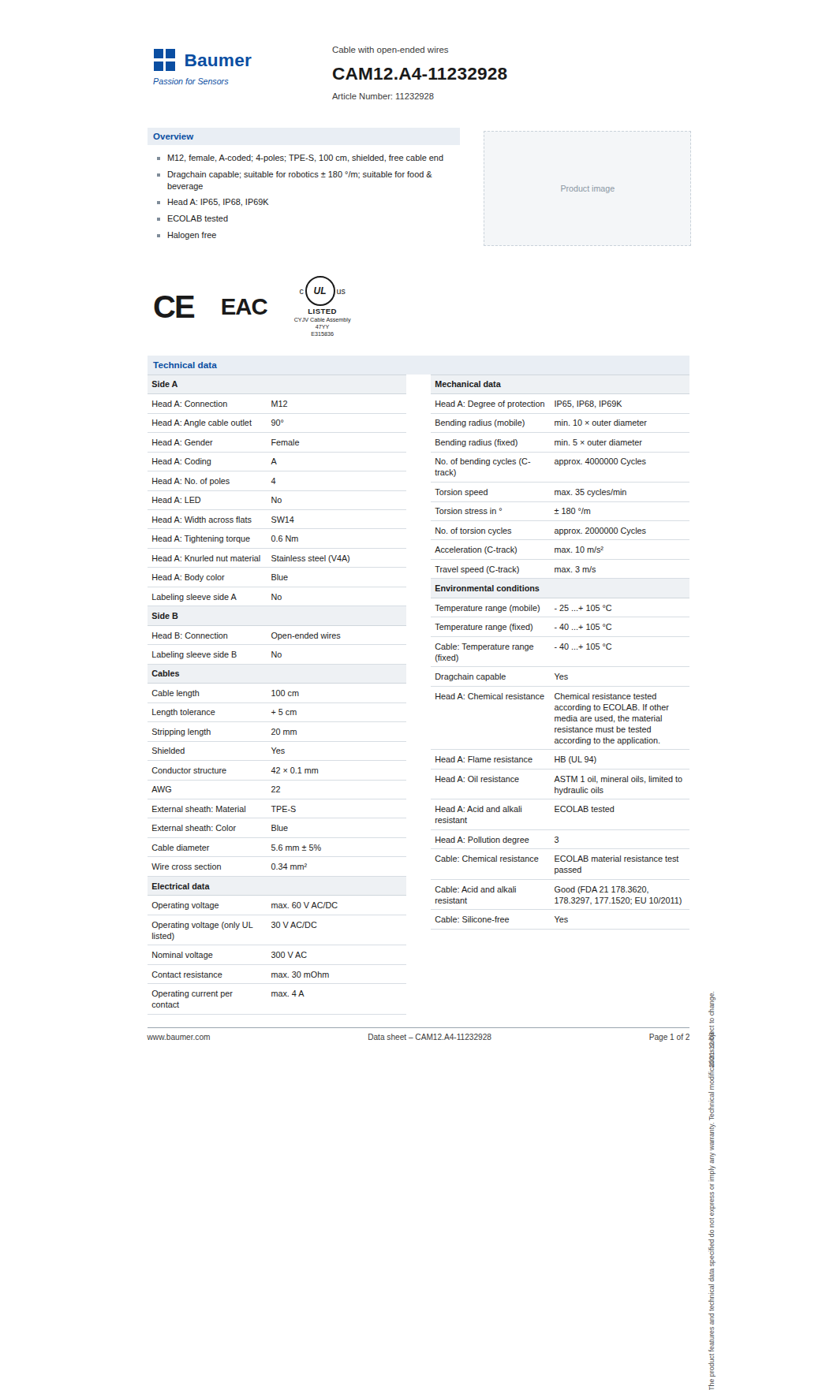Baumer
Passion for Sensors
Cable with open-ended wires
CAM12.A4-11232928
Article Number: 11232928
Overview
M12, female, A-coded; 4-poles; TPE-S, 100 cm, shielded, free cable end
Dragchain capable; suitable for robotics ± 180 °/m; suitable for food & beverage
Head A: IP65, IP68, IP69K
ECOLAB tested
Halogen free
Product image
CE
EAC
cUL us
LISTED
CYJV Cable Assembly
47YY
E315836
Technical data
| Side A |
| Head A: Connection | M12 |
| Head A: Angle cable outlet | 90° |
| Head A: Gender | Female |
| Head A: Coding | A |
| Head A: No. of poles | 4 |
| Head A: LED | No |
| Head A: Width across flats | SW14 |
| Head A: Tightening torque | 0.6 Nm |
| Head A: Knurled nut material | Stainless steel (V4A) |
| Head A: Body color | Blue |
| Labeling sleeve side A | No |
| Side B |
| Head B: Connection | Open-ended wires |
| Labeling sleeve side B | No |
| Cables |
| Cable length | 100 cm |
| Length tolerance | + 5 cm |
| Stripping length | 20 mm |
| Shielded | Yes |
| Conductor structure | 42 × 0.1 mm |
| AWG | 22 |
| External sheath: Material | TPE-S |
| External sheath: Color | Blue |
| Cable diameter | 5.6 mm ± 5% |
| Wire cross section | 0.34 mm² |
| Electrical data |
| Operating voltage | max. 60 V AC/DC |
| Operating voltage (only UL listed) | 30 V AC/DC |
| Nominal voltage | 300 V AC |
| Contact resistance | max. 30 mOhm |
| Operating current per contact | max. 4 A |
| Mechanical data |
| Head A: Degree of protection | IP65, IP68, IP69K |
| Bending radius (mobile) | min. 10 × outer diameter |
| Bending radius (fixed) | min. 5 × outer diameter |
| No. of bending cycles (C-track) | approx. 4000000 Cycles |
| Torsion speed | max. 35 cycles/min |
| Torsion stress in ° | ± 180 °/m |
| No. of torsion cycles | approx. 2000000 Cycles |
| Acceleration (C-track) | max. 10 m/s² |
| Travel speed (C-track) | max. 3 m/s |
| Environmental conditions |
| Temperature range (mobile) | - 25 ...+ 105 °C |
| Temperature range (fixed) | - 40 ...+ 105 °C |
| Cable: Temperature range (fixed) | - 40 ...+ 105 °C |
| Dragchain capable | Yes |
| Head A: Chemical resistance | Chemical resistance tested according to ECOLAB. If other media are used, the material resistance must be tested according to the application. |
| Head A: Flame resistance | HB (UL 94) |
| Head A: Oil resistance | ASTM 1 oil, mineral oils, limited to hydraulic oils |
| Head A: Acid and alkali resistant | ECOLAB tested |
| Head A: Pollution degree | 3 |
| Cable: Chemical resistance | ECOLAB material resistance test passed |
| Cable: Acid and alkali resistant | Good (FDA 21 178.3620, 178.3297, 177.1520; EU 10/2011) |
| Cable: Silicone-free | Yes |
The product features and technical data specified do not express or imply any warranty. Technical modifications subject to change.
2021-12-03
www.baumer.com
Data sheet – CAM12.A4-11232928
Page 1 of 2